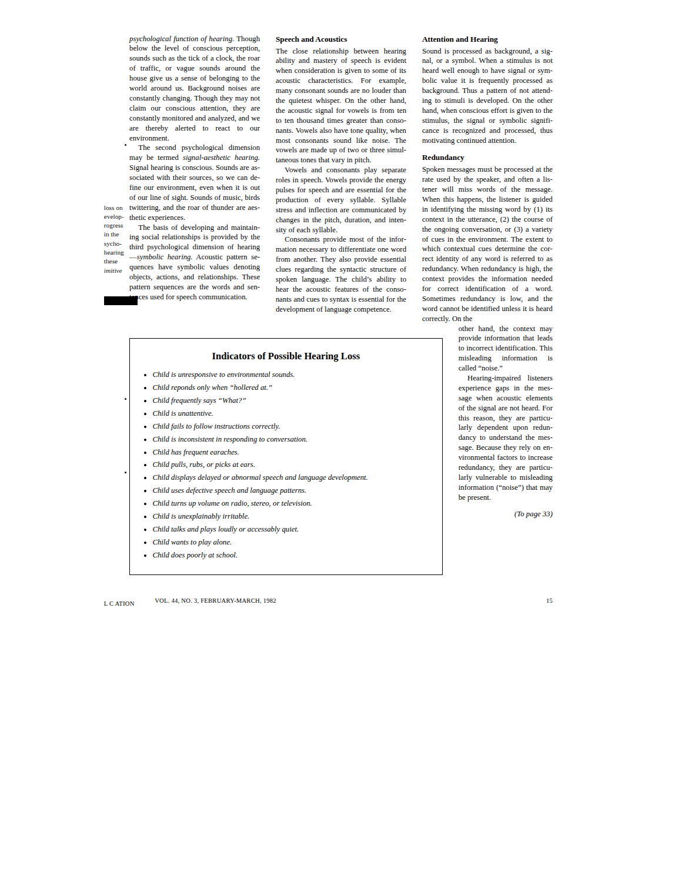loss on
evelop-
rogress
in the
sycho-
hearing
these
imitive
psychological function of hearing. Though below the level of conscious perception, sounds such as the tick of a clock, the roar of traffic, or vague sounds around the house give us a sense of belonging to the world around us. Background noises are constantly changing. Though they may not claim our conscious attention, they are constantly monitored and analyzed, and we are thereby alerted to react to our environment.
The second psychological dimension may be termed signal-aesthetic hearing. Signal hearing is conscious. Sounds are associated with their sources, so we can define our environment, even when it is out of our line of sight. Sounds of music, birds twittering, and the roar of thunder are aesthetic experiences.
The basis of developing and maintaining social relationships is provided by the third psychological dimension of hearing—symbolic hearing. Acoustic pattern sequences have symbolic values denoting objects, actions, and relationships. These pattern sequences are the words and sentences used for speech communication.
Speech and Acoustics
The close relationship between hearing ability and mastery of speech is evident when consideration is given to some of its acoustic characteristics. For example, many consonant sounds are no louder than the quietest whisper. On the other hand, the acoustic signal for vowels is from ten to ten thousand times greater than consonants. Vowels also have tone quality, when most consonants sound like noise. The vowels are made up of two or three simultaneous tones that vary in pitch.
Vowels and consonants play separate roles in speech. Vowels provide the energy pulses for speech and are essential for the production of every syllable. Syllable stress and inflection are communicated by changes in the pitch, duration, and intensity of each syllable.
Consonants provide most of the information necessary to differentiate one word from another. They also provide essential clues regarding the syntactic structure of spoken language. The child’s ability to hear the acoustic features of the consonants and cues to syntax is essential for the development of language competence.
Attention and Hearing
Sound is processed as background, a signal, or a symbol. When a stimulus is not heard well enough to have signal or symbolic value it is frequently processed as background. Thus a pattern of not attending to stimuli is developed. On the other hand, when conscious effort is given to the stimulus, the signal or symbolic significance is recognized and processed, thus motivating continued attention.
Redundancy
Spoken messages must be processed at the rate used by the speaker, and often a listener will miss words of the message. When this happens, the listener is guided in identifying the missing word by (1) its context in the utterance, (2) the course of the ongoing conversation, or (3) a variety of cues in the environment. The extent to which contextual cues determine the correct identity of any word is referred to as redundancy. When redundancy is high, the context provides the information needed for correct identification of a word. Sometimes redundancy is low, and the word cannot be identified unless it is heard correctly. On the
Indicators of Possible Hearing Loss
Child is unresponsive to environmental sounds.
Child reponds only when “hollered at.”
Child frequently says “What?”
Child is unattentive.
Child fails to follow instructions correctly.
Child is inconsistent in responding to conversation.
Child has frequent earaches.
Child pulls, rubs, or picks at ears.
Child displays delayed or abnormal speech and language development.
Child uses defective speech and language patterns.
Child turns up volume on radio, stereo, or television.
Child is unexplainably irritable.
Child talks and plays loudly or accessably quiet.
Child wants to play alone.
Child does poorly at school.
other hand, the context may provide information that leads to incorrect identification. This misleading information is called “noise.”
Hearing-impaired listeners experience gaps in the message when acoustic elements of the signal are not heard. For this reason, they are particularly dependent upon redundancy to understand the message. Because they rely on environmental factors to increase redundancy, they are particularly vulnerable to misleading information (“noise”) that may be present.
(To page 33)
L C ATION
VOL. 44, NO. 3, FEBRUARY-MARCH, 1982
15